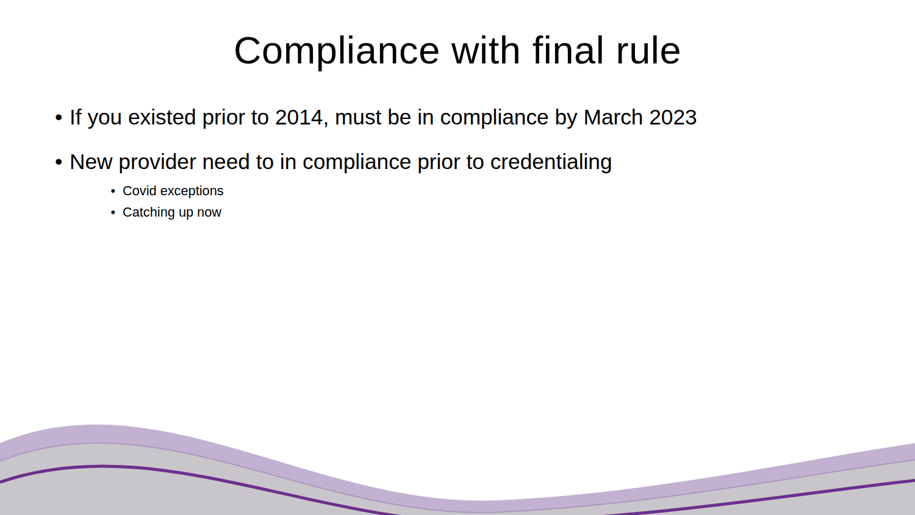Compliance with final rule
If you existed prior to 2014, must be in compliance by March 2023
New provider need to in compliance prior to credentialing
Covid exceptions
Catching up now